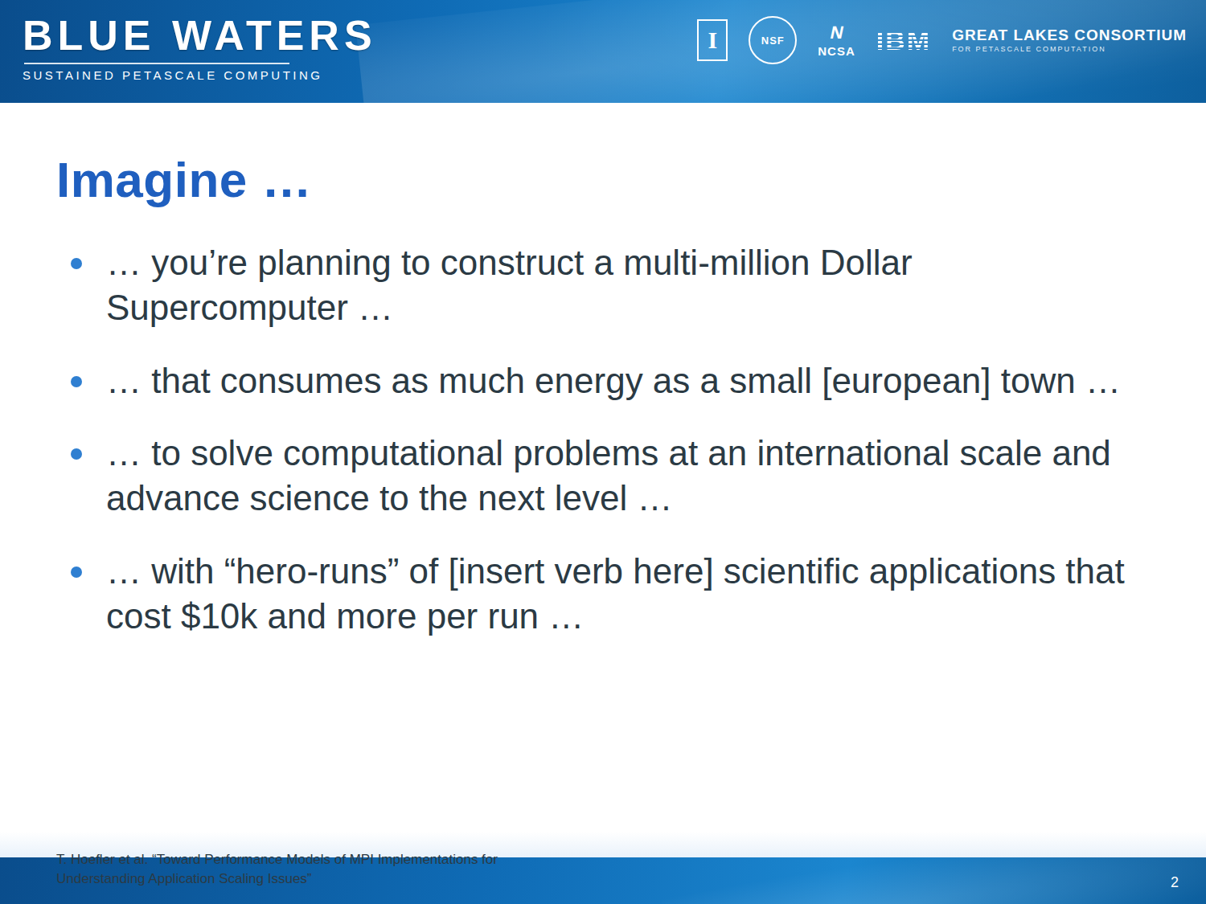BLUE WATERS
SUSTAINED PETASCALE COMPUTING
I
NSF
N
NCSA
IBM
GREAT LAKES CONSORTIUM
FOR PETASCALE COMPUTATION
Imagine …
… you’re planning to construct a multi-million Dollar Supercomputer …
… that consumes as much energy as a small [european] town …
… to solve computational problems at an international scale and advance science to the next level …
… with “hero-runs” of [insert verb here] scientific applications that cost $10k and more per run …
T. Hoefler et al. “Toward Performance Models of MPI Implementations for
Understanding Application Scaling Issues”
2